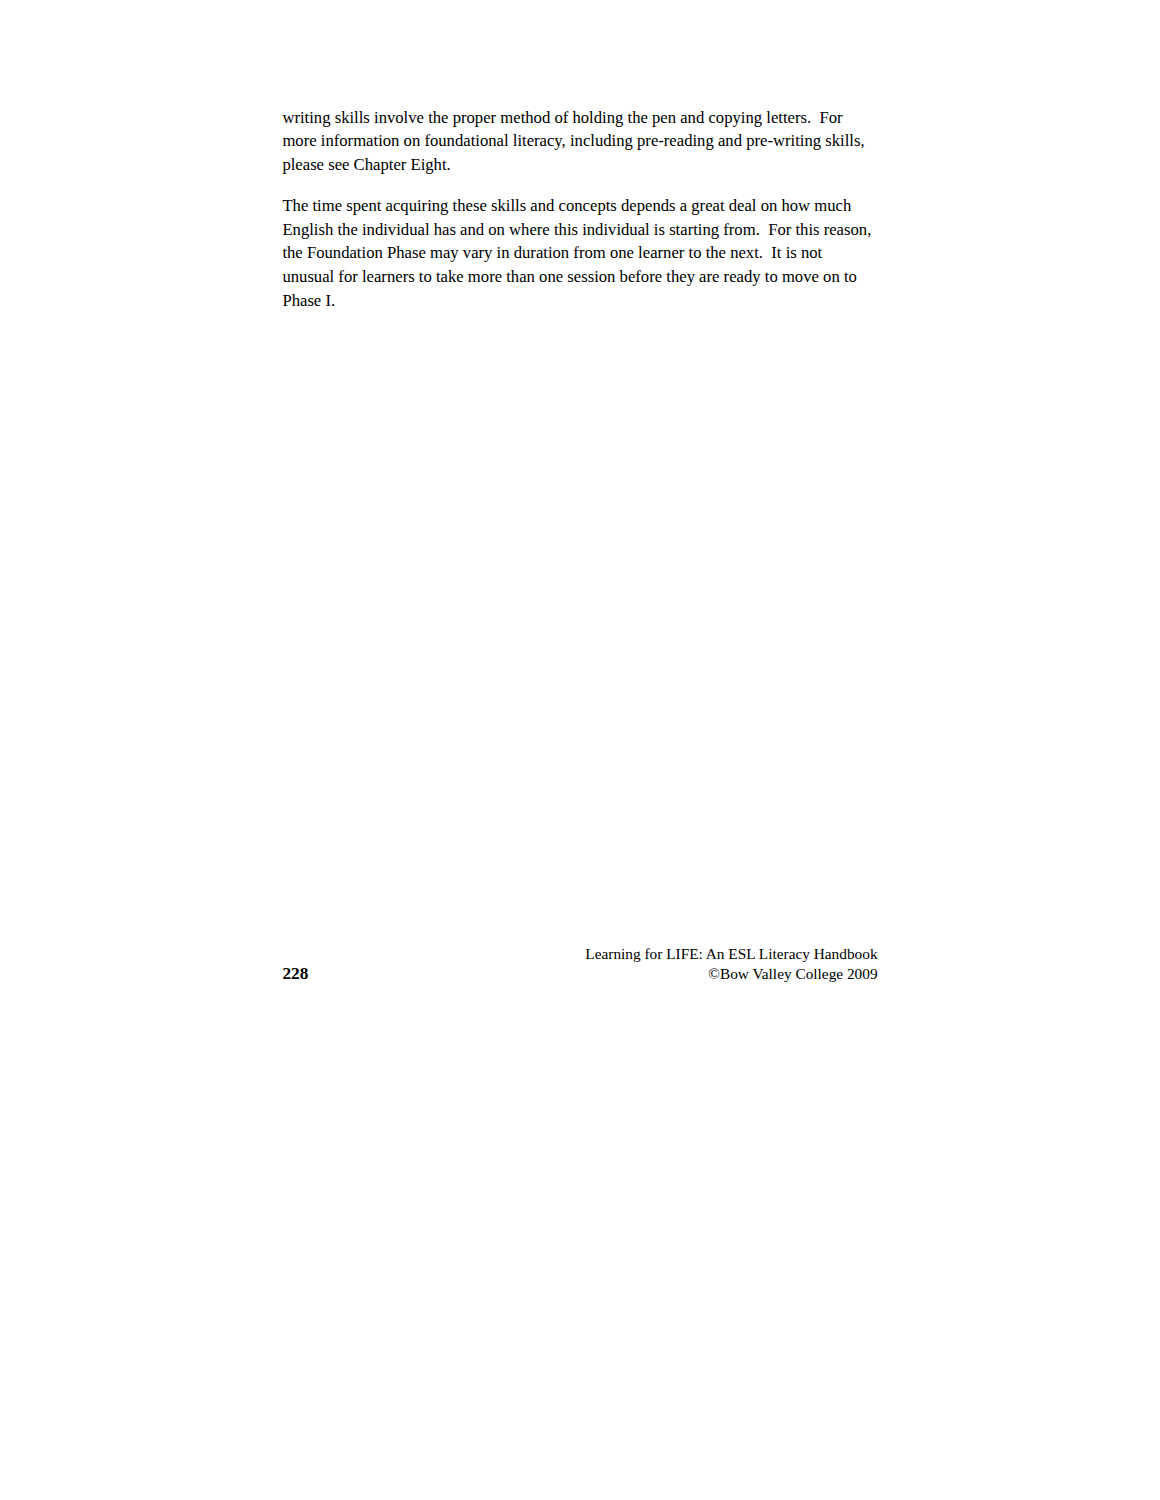writing skills involve the proper method of holding the pen and copying letters. For more information on foundational literacy, including pre-reading and pre-writing skills, please see Chapter Eight.
The time spent acquiring these skills and concepts depends a great deal on how much English the individual has and on where this individual is starting from. For this reason, the Foundation Phase may vary in duration from one learner to the next. It is not unusual for learners to take more than one session before they are ready to move on to Phase I.
228
Learning for LIFE: An ESL Literacy Handbook
©Bow Valley College 2009